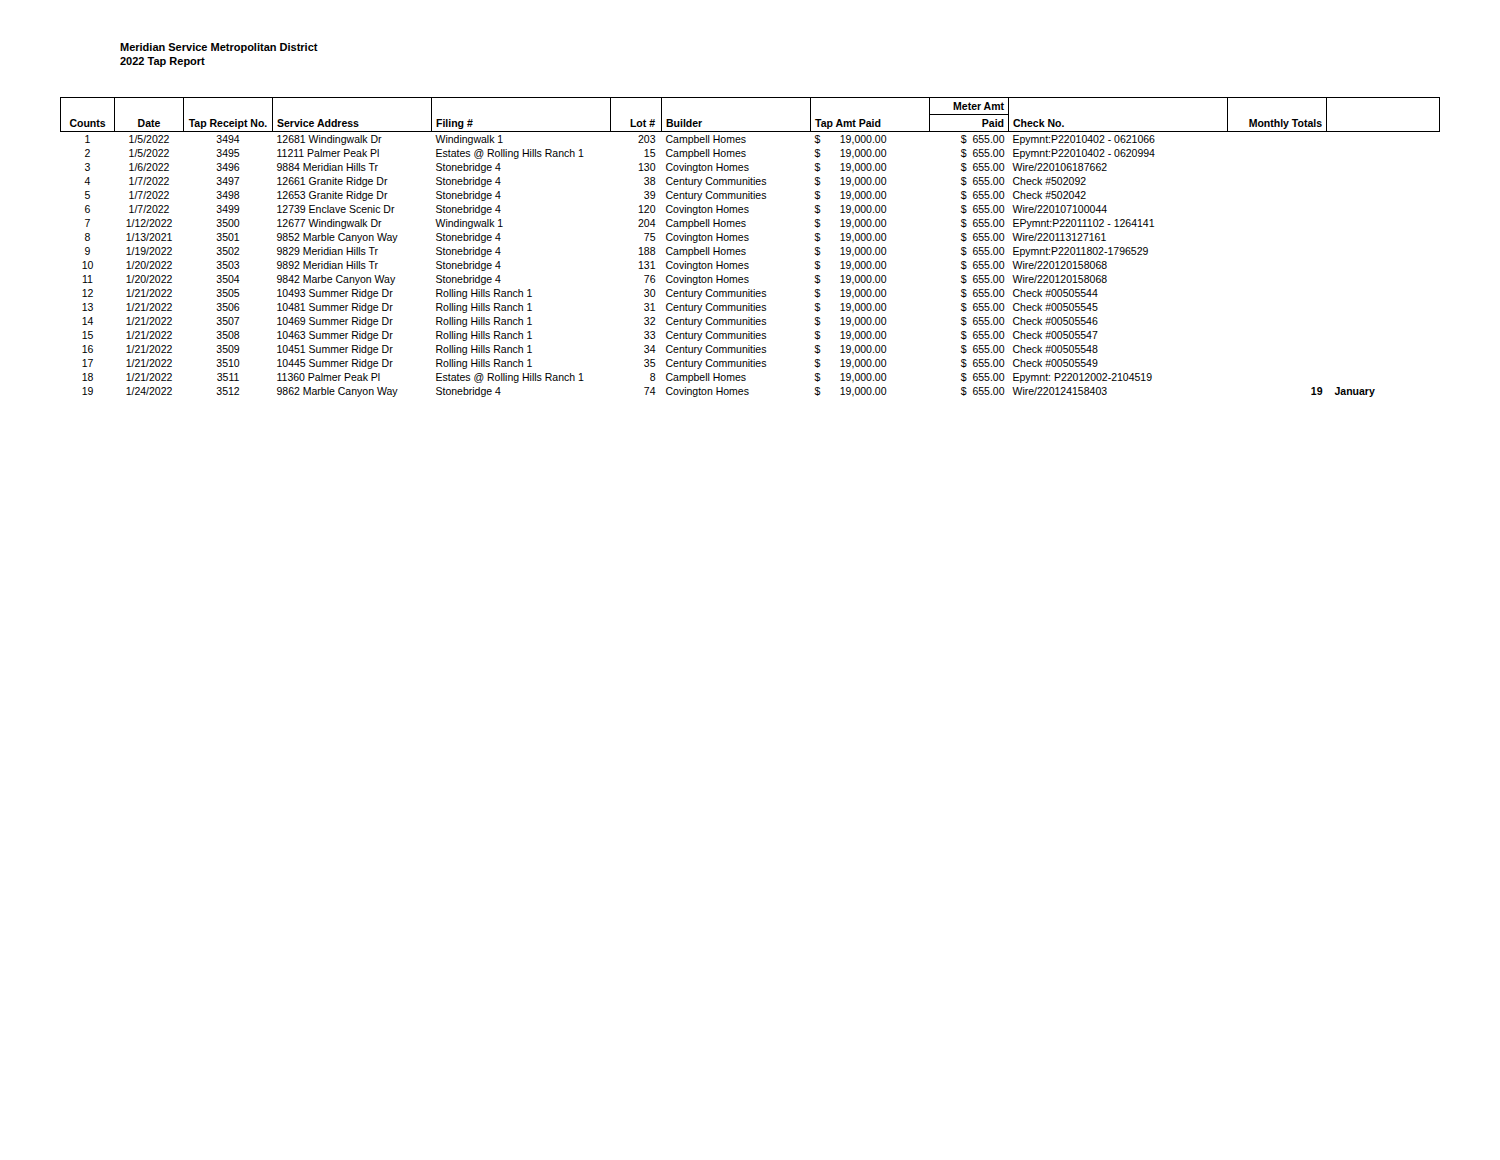Meridian Service Metropolitan District
2022 Tap Report
| Counts | Date | Tap Receipt No. | Service Address | Filing # | Lot # | Builder | Tap Amt Paid | Meter Amt | Check No. | Monthly Totals | |
| --- | --- | --- | --- | --- | --- | --- | --- | --- | --- | --- | --- |
| Paid |
| 1 | 1/5/2022 | 3494 | 12681 Windingwalk Dr | Windingwalk 1 | 203 | Campbell Homes | $ 19,000.00 | $ 655.00 | Epymnt:P22010402 - 0621066 | | |
| 2 | 1/5/2022 | 3495 | 11211 Palmer Peak Pl | Estates @ Rolling Hills Ranch 1 | 15 | Campbell Homes | $ 19,000.00 | $ 655.00 | Epymnt:P22010402 - 0620994 | | |
| 3 | 1/6/2022 | 3496 | 9884 Meridian Hills Tr | Stonebridge 4 | 130 | Covington Homes | $ 19,000.00 | $ 655.00 | Wire/220106187662 | | |
| 4 | 1/7/2022 | 3497 | 12661 Granite Ridge Dr | Stonebridge 4 | 38 | Century Communities | $ 19,000.00 | $ 655.00 | Check #502092 | | |
| 5 | 1/7/2022 | 3498 | 12653 Granite Ridge Dr | Stonebridge 4 | 39 | Century Communities | $ 19,000.00 | $ 655.00 | Check #502042 | | |
| 6 | 1/7/2022 | 3499 | 12739 Enclave Scenic Dr | Stonebridge 4 | 120 | Covington Homes | $ 19,000.00 | $ 655.00 | Wire/220107100044 | | |
| 7 | 1/12/2022 | 3500 | 12677 Windingwalk Dr | Windingwalk 1 | 204 | Campbell Homes | $ 19,000.00 | $ 655.00 | EPymnt:P22011102 - 1264141 | | |
| 8 | 1/13/2021 | 3501 | 9852 Marble Canyon Way | Stonebridge 4 | 75 | Covington Homes | $ 19,000.00 | $ 655.00 | Wire/220113127161 | | |
| 9 | 1/19/2022 | 3502 | 9829 Meridian Hills Tr | Stonebridge 4 | 188 | Campbell Homes | $ 19,000.00 | $ 655.00 | Epymnt:P22011802-1796529 | | |
| 10 | 1/20/2022 | 3503 | 9892 Meridian Hills Tr | Stonebridge 4 | 131 | Covington Homes | $ 19,000.00 | $ 655.00 | Wire/220120158068 | | |
| 11 | 1/20/2022 | 3504 | 9842 Marbe Canyon Way | Stonebridge 4 | 76 | Covington Homes | $ 19,000.00 | $ 655.00 | Wire/220120158068 | | |
| 12 | 1/21/2022 | 3505 | 10493 Summer Ridge Dr | Rolling Hills Ranch 1 | 30 | Century Communities | $ 19,000.00 | $ 655.00 | Check #00505544 | | |
| 13 | 1/21/2022 | 3506 | 10481 Summer Ridge Dr | Rolling Hills Ranch 1 | 31 | Century Communities | $ 19,000.00 | $ 655.00 | Check #00505545 | | |
| 14 | 1/21/2022 | 3507 | 10469 Summer Ridge Dr | Rolling Hills Ranch 1 | 32 | Century Communities | $ 19,000.00 | $ 655.00 | Check #00505546 | | |
| 15 | 1/21/2022 | 3508 | 10463 Summer Ridge Dr | Rolling Hills Ranch 1 | 33 | Century Communities | $ 19,000.00 | $ 655.00 | Check #00505547 | | |
| 16 | 1/21/2022 | 3509 | 10451 Summer Ridge Dr | Rolling Hills Ranch 1 | 34 | Century Communities | $ 19,000.00 | $ 655.00 | Check #00505548 | | |
| 17 | 1/21/2022 | 3510 | 10445 Summer Ridge Dr | Rolling Hills Ranch 1 | 35 | Century Communities | $ 19,000.00 | $ 655.00 | Check #00505549 | | |
| 18 | 1/21/2022 | 3511 | 11360 Palmer Peak Pl | Estates @ Rolling Hills Ranch 1 | 8 | Campbell Homes | $ 19,000.00 | $ 655.00 | Epymnt: P22012002-2104519 | | |
| 19 | 1/24/2022 | 3512 | 9862 Marble Canyon Way | Stonebridge 4 | 74 | Covington Homes | $ 19,000.00 | $ 655.00 | Wire/220124158403 | 19 | January |